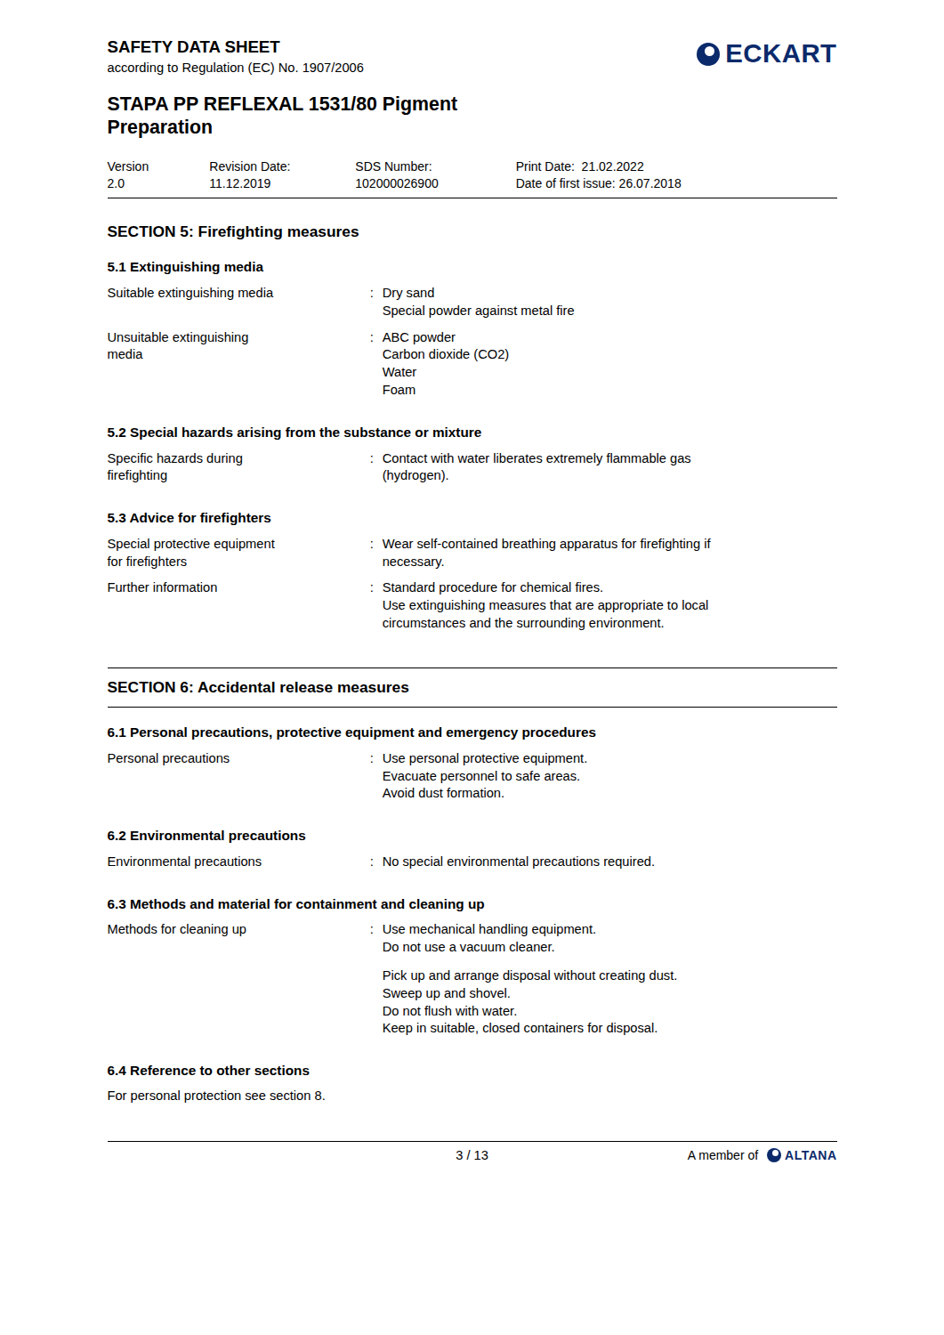ECKART
SAFETY DATA SHEET
according to Regulation (EC) No. 1907/2006
STAPA PP REFLEXAL 1531/80 Pigment
Preparation
| Version 2.0 | Revision Date: 11.12.2019 | SDS Number: 102000026900 | Print Date: 21.02.2022 Date of first issue: 26.07.2018 |
SECTION 5: Firefighting measures
5.1 Extinguishing media
| Suitable extinguishing media | : | Dry sand Special powder against metal fire |
| Unsuitable extinguishing media | : | ABC powder Carbon dioxide (CO2) Water Foam |
5.2 Special hazards arising from the substance or mixture
| Specific hazards during firefighting | : | Contact with water liberates extremely flammable gas (hydrogen). |
5.3 Advice for firefighters
| Special protective equipment for firefighters | : | Wear self-contained breathing apparatus for firefighting if necessary. |
| Further information | : | Standard procedure for chemical fires. Use extinguishing measures that are appropriate to local circumstances and the surrounding environment. |
SECTION 6: Accidental release measures
6.1 Personal precautions, protective equipment and emergency procedures
| Personal precautions | : | Use personal protective equipment. Evacuate personnel to safe areas. Avoid dust formation. |
6.2 Environmental precautions
| Environmental precautions | : | No special environmental precautions required. |
6.3 Methods and material for containment and cleaning up
| Methods for cleaning up | : | Use mechanical handling equipment. Do not use a vacuum cleaner. Pick up and arrange disposal without creating dust. Sweep up and shovel. Do not flush with water. Keep in suitable, closed containers for disposal. |
6.4 Reference to other sections
For personal protection see section 8.
3 / 13
A member of ALTANA